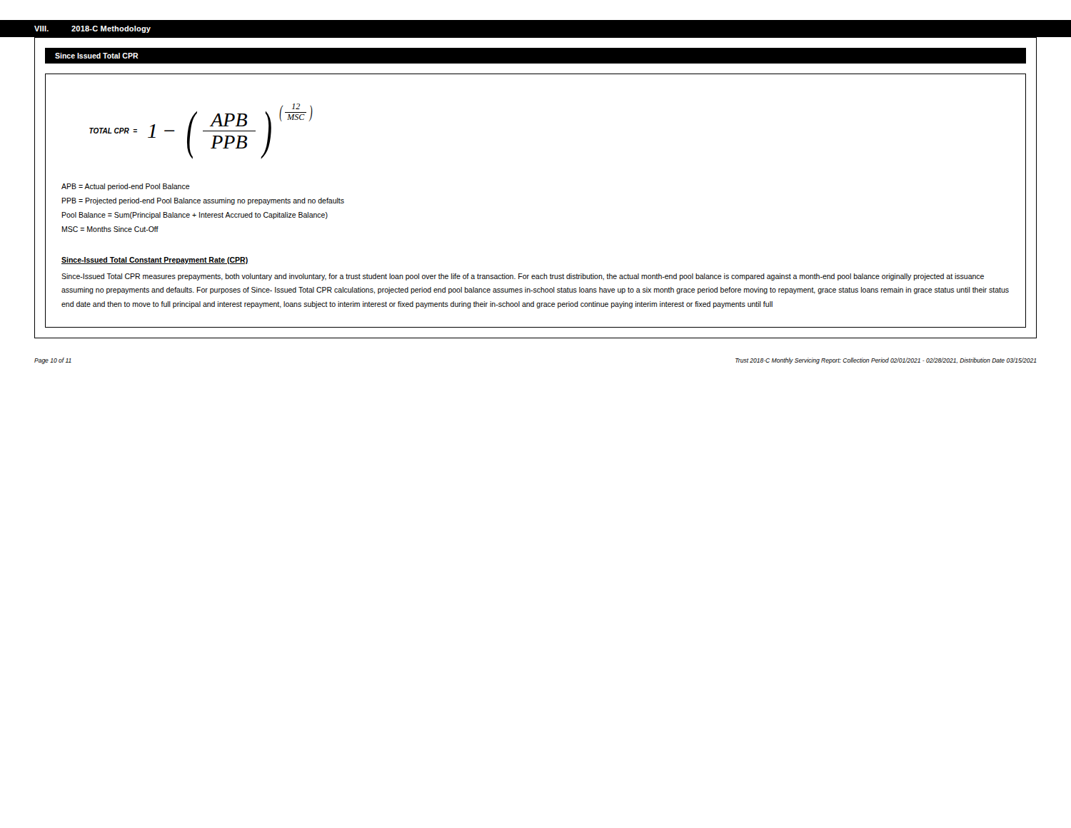VIII. 2018-C Methodology
Since Issued Total CPR
TOTAL CPR =
1 − ( APB PPB ) ( 12 MSC )
APB = Actual period-end Pool Balance
PPB = Projected period-end Pool Balance assuming no prepayments and no defaults
Pool Balance = Sum(Principal Balance + Interest Accrued to Capitalize Balance)
MSC = Months Since Cut-Off
Since-Issued Total Constant Prepayment Rate (CPR)
Since-Issued Total CPR measures prepayments, both voluntary and involuntary, for a trust student loan pool over the life of a transaction. For each trust distribution, the actual month-end pool balance is compared against a month-end pool balance originally projected at issuance assuming no prepayments and defaults. For purposes of Since- Issued Total CPR calculations, projected period end pool balance assumes in-school status loans have up to a six month grace period before moving to repayment, grace status loans remain in grace status until their status end date and then to move to full principal and interest repayment, loans subject to interim interest or fixed payments during their in-school and grace period continue paying interim interest or fixed payments until full
Page 10 of 11
Trust 2018-C Monthly Servicing Report: Collection Period 02/01/2021 - 02/28/2021, Distribution Date 03/15/2021